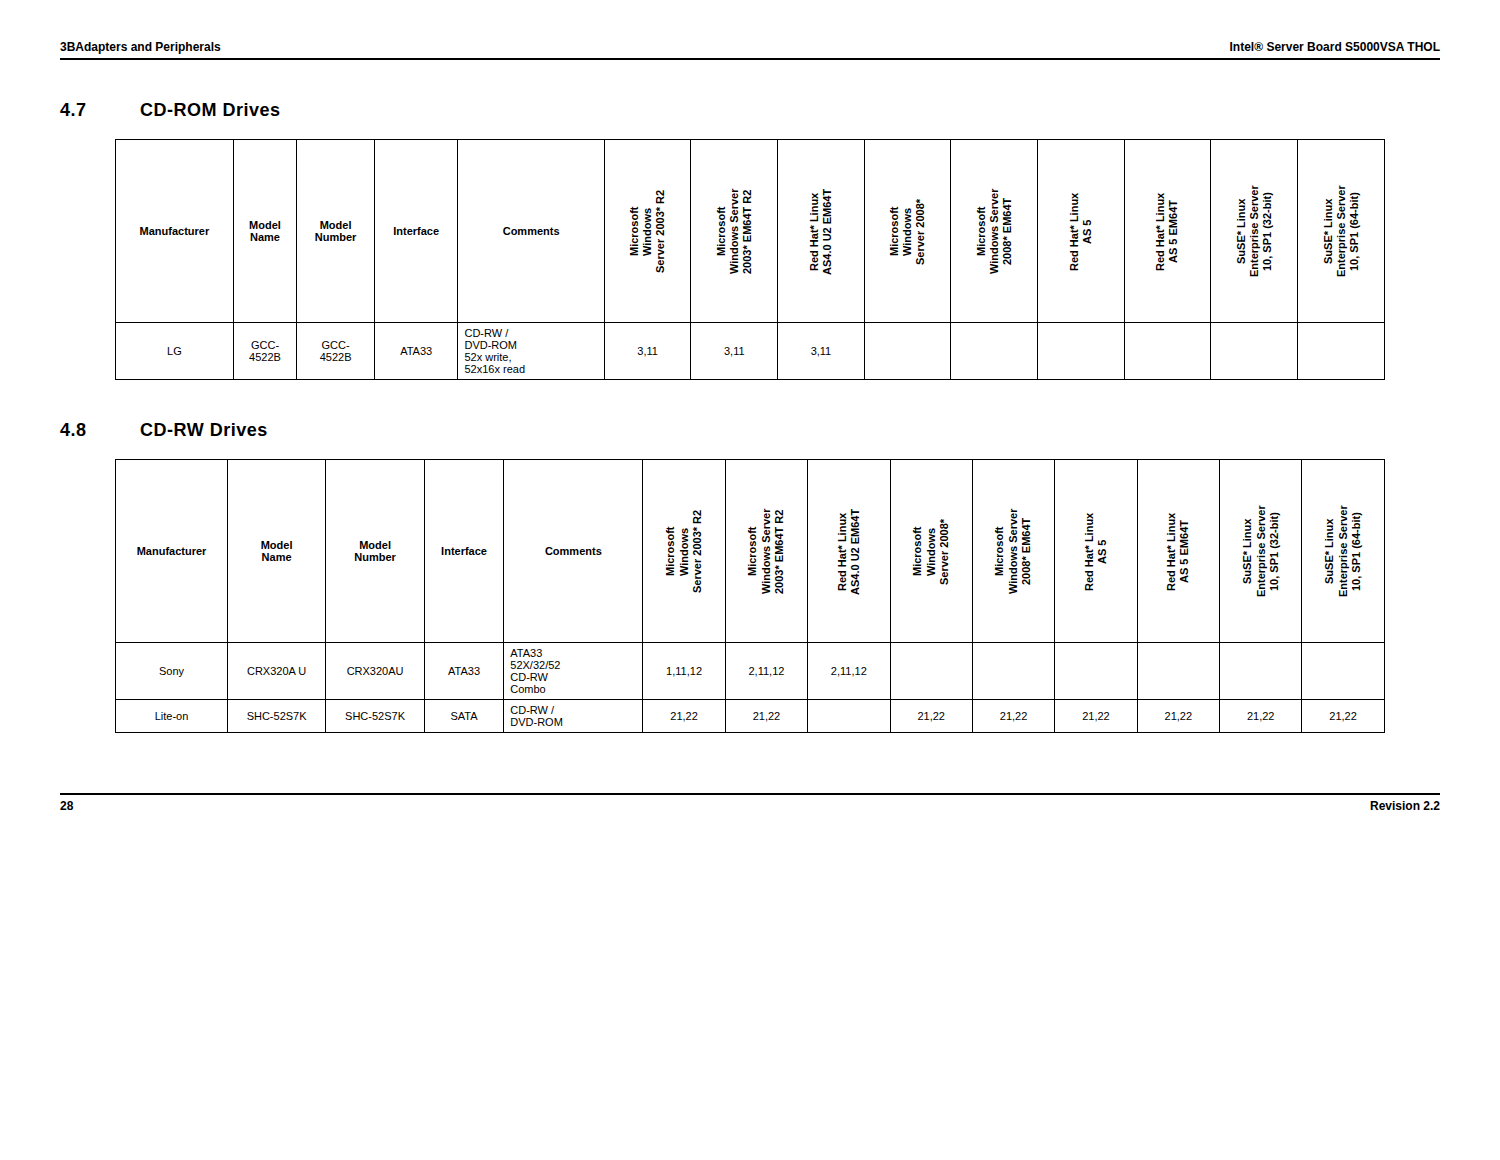3BAdapters and Peripherals
Intel® Server Board S5000VSA THOL
4.7 CD-ROM Drives
| Manufacturer | Model Name | Model Number | Interface | Comments | Microsoft Windows Server 2003* R2 | Microsoft Windows Server 2003* EM64T R2 | Red Hat* Linux AS4.0 U2 EM64T | Microsoft Windows Server 2008* | Microsoft Windows Server 2008* EM64T | Red Hat* Linux AS 5 | Red Hat* Linux AS 5 EM64T | SuSE* Linux Enterprise Server 10, SP1 (32-bit) | SuSE* Linux Enterprise Server 10, SP1 (64-bit) |
| --- | --- | --- | --- | --- | --- | --- | --- | --- | --- | --- | --- | --- | --- |
| LG | GCC- 4522B | GCC- 4522B | ATA33 | CD-RW / DVD-ROM 52x write, 52x16x read | 3,11 | 3,11 | 3,11 | | | | | | |
4.8 CD-RW Drives
| Manufacturer | Model Name | Model Number | Interface | Comments | Microsoft Windows Server 2003* R2 | Microsoft Windows Server 2003* EM64T R2 | Red Hat* Linux AS4.0 U2 EM64T | Microsoft Windows Server 2008* | Microsoft Windows Server 2008* EM64T | Red Hat* Linux AS 5 | Red Hat* Linux AS 5 EM64T | SuSE* Linux Enterprise Server 10, SP1 (32-bit) | SuSE* Linux Enterprise Server 10, SP1 (64-bit) |
| --- | --- | --- | --- | --- | --- | --- | --- | --- | --- | --- | --- | --- | --- |
| Sony | CRX320A U | CRX320AU | ATA33 | ATA33 52X/32/52 CD-RW Combo | 1,11,12 | 2,11,12 | 2,11,12 | | | | | | |
| Lite-on | SHC-52S7K | SHC-52S7K | SATA | CD-RW / DVD-ROM | 21,22 | 21,22 | | 21,22 | 21,22 | 21,22 | 21,22 | 21,22 | 21,22 |
28
Revision 2.2